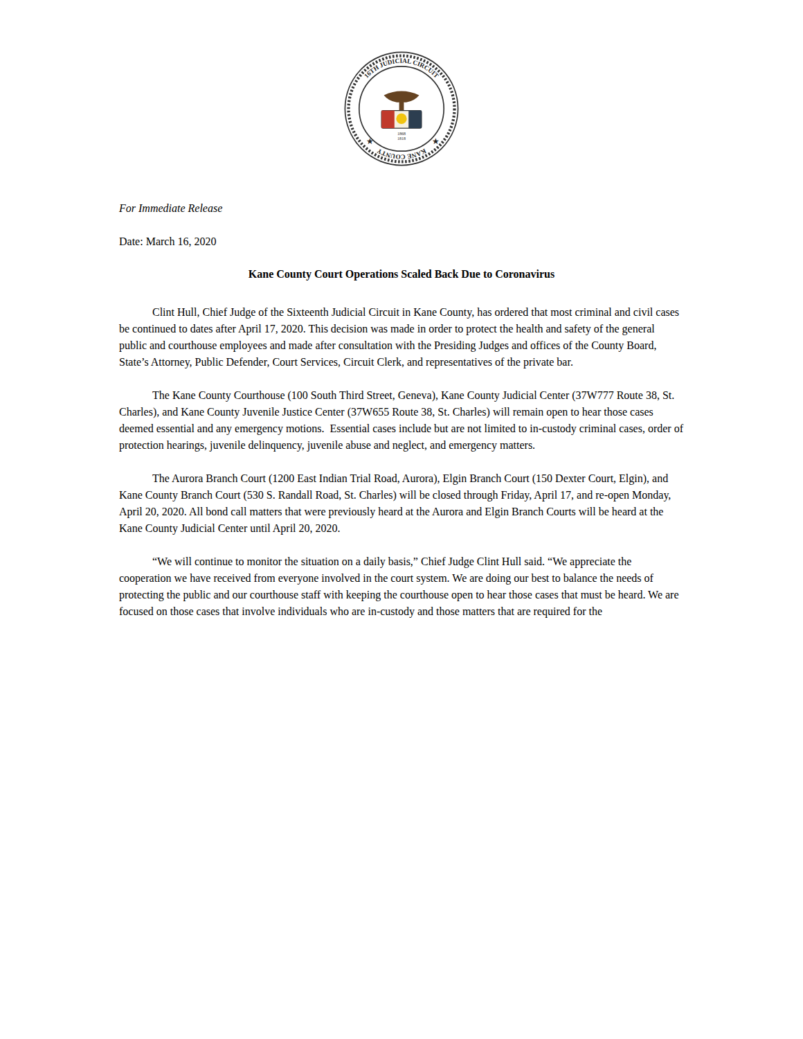For Immediate Release
Date: March 16, 2020
Kane County Court Operations Scaled Back Due to Coronavirus
Clint Hull, Chief Judge of the Sixteenth Judicial Circuit in Kane County, has ordered that most criminal and civil cases be continued to dates after April 17, 2020. This decision was made in order to protect the health and safety of the general public and courthouse employees and made after consultation with the Presiding Judges and offices of the County Board, State’s Attorney, Public Defender, Court Services, Circuit Clerk, and representatives of the private bar.
The Kane County Courthouse (100 South Third Street, Geneva), Kane County Judicial Center (37W777 Route 38, St. Charles), and Kane County Juvenile Justice Center (37W655 Route 38, St. Charles) will remain open to hear those cases deemed essential and any emergency motions. Essential cases include but are not limited to in-custody criminal cases, order of protection hearings, juvenile delinquency, juvenile abuse and neglect, and emergency matters.
The Aurora Branch Court (1200 East Indian Trial Road, Aurora), Elgin Branch Court (150 Dexter Court, Elgin), and Kane County Branch Court (530 S. Randall Road, St. Charles) will be closed through Friday, April 17, and re-open Monday, April 20, 2020. All bond call matters that were previously heard at the Aurora and Elgin Branch Courts will be heard at the Kane County Judicial Center until April 20, 2020.
“We will continue to monitor the situation on a daily basis,” Chief Judge Clint Hull said. “We appreciate the cooperation we have received from everyone involved in the court system. We are doing our best to balance the needs of protecting the public and our courthouse staff with keeping the courthouse open to hear those cases that must be heard. We are focused on those cases that involve individuals who are in-custody and those matters that are required for the